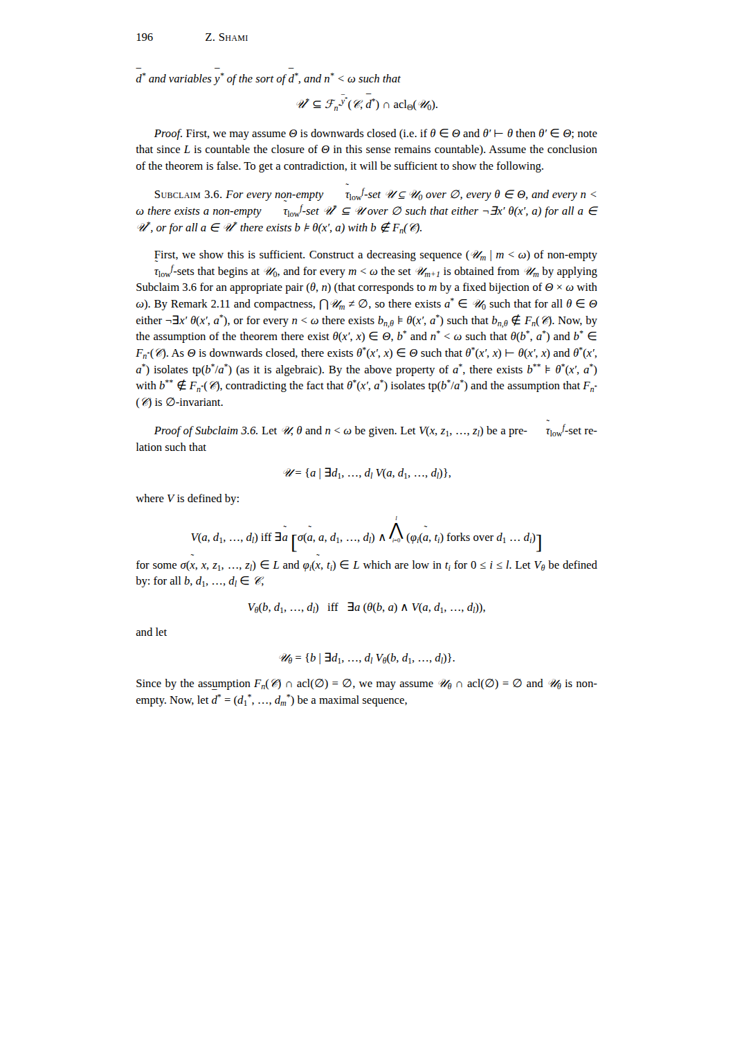196 Z. Shami
̅d* and variables ̅y* of the sort of ̅d*, and n* < ω such that
𝒰* ⊆ ℱn*̅y*(𝒞, ̅d*) ∩ aclΘ(𝒰0).
Proof. First, we may assume Θ is downwards closed (i.e. if θ ∈ Θ and θ′ ⊢ θ then θ′ ∈ Θ; note that since L is countable the closure of Θ in this sense remains countable). Assume the conclusion of the theorem is false. To get a contradiction, it will be sufficient to show the following.
Subclaim 3.6. For every non-empty ˜τlowf-set 𝒰 ⊆ 𝒰0 over ∅, every θ ∈ Θ, and every n < ω there exists a non-empty ˜τlowf-set 𝒰* ⊆ 𝒰 over ∅ such that either ¬∃x′ θ(x′, a) for all a ∈ 𝒰*, or for all a ∈ 𝒰* there exists b ⊧ θ(x′, a) with b ∉ Fn(𝒞).
First, we show this is sufficient. Construct a decreasing sequence (𝒰m | m < ω) of non-empty ˜τlowf-sets that begins at 𝒰0, and for every m < ω the set 𝒰m+1 is obtained from 𝒰m by applying Subclaim 3.6 for an appropriate pair (θ, n) (that corresponds to m by a fixed bijection of Θ × ω with ω). By Remark 2.11 and compactness, ⋂𝒰m ≠ ∅, so there exists a* ∈ 𝒰0 such that for all θ ∈ Θ either ¬∃x′ θ(x′, a*), or for every n < ω there exists bn,θ ⊧ θ(x′, a*) such that bn,θ ∉ Fn(𝒞). Now, by the assumption of the theorem there exist θ(x′, x) ∈ Θ, b* and n* < ω such that θ(b*, a*) and b* ∈ Fn*(𝒞). As Θ is downwards closed, there exists θ*(x′, x) ∈ Θ such that θ*(x′, x) ⊢ θ(x′, x) and θ*(x′, a*) isolates tp(b*/a*) (as it is algebraic). By the above property of a*, there exists b** ⊧ θ*(x′, a*) with b** ∉ Fn*(𝒞), contradicting the fact that θ*(x′, a*) isolates tp(b*/a*) and the assumption that Fn*(𝒞) is ∅-invariant.
Proof of Subclaim 3.6. Let 𝒰, θ and n < ω be given. Let V(x, z1, …, zl) be a pre-˜τlowf-set relation such that
𝒰 = {a | ∃d1, …, dl V(a, d1, …, dl)},
where V is defined by:
V(a, d1, …, dl) iff ∃˜a [σ(˜a, a, d1, …, dl) ∧ l⋀i=0 (φi(˜a, ti) forks over d1 … di)]
for some σ(˜x, x, z1, …, zl) ∈ L and φi(˜x, ti) ∈ L which are low in ti for 0 ≤ i ≤ l. Let Vθ be defined by: for all b, d1, …, dl ∈ 𝒞,
Vθ(b, d1, …, dl) iff ∃a (θ(b, a) ∧ V(a, d1, …, dl)),
and let
𝒰θ = {b | ∃d1, …, dl Vθ(b, d1, …, dl)}.
Since by the assumption Fn(𝒞) ∩ acl(∅) = ∅, we may assume 𝒰θ ∩ acl(∅) = ∅ and 𝒰θ is non-empty. Now, let ̅d* = (d1*, …, dm*) be a maximal sequence,